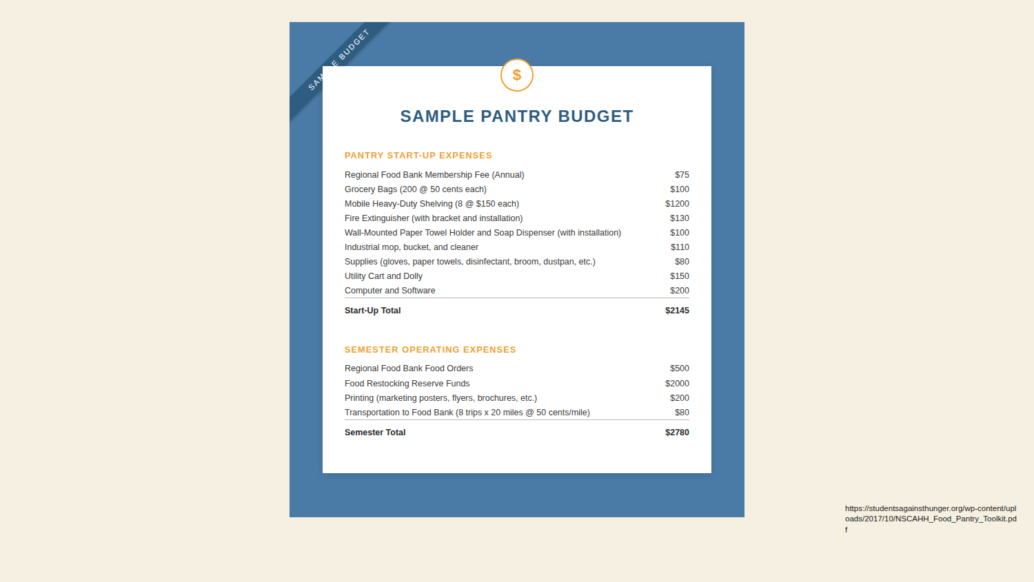SAMPLE BUDGET
$
SAMPLE PANTRY BUDGET
Pantry Start-Up Expenses
| Regional Food Bank Membership Fee (Annual) | $75 |
| Grocery Bags (200 @ 50 cents each) | $100 |
| Mobile Heavy-Duty Shelving (8 @ $150 each) | $1200 |
| Fire Extinguisher (with bracket and installation) | $130 |
| Wall-Mounted Paper Towel Holder and Soap Dispenser (with installation) | $100 |
| Industrial mop, bucket, and cleaner | $110 |
| Supplies (gloves, paper towels, disinfectant, broom, dustpan, etc.) | $80 |
| Utility Cart and Dolly | $150 |
| Computer and Software | $200 |
| Start-Up Total | $2145 |
Semester Operating Expenses
| Regional Food Bank Food Orders | $500 |
| Food Restocking Reserve Funds | $2000 |
| Printing (marketing posters, flyers, brochures, etc.) | $200 |
| Transportation to Food Bank (8 trips x 20 miles @ 50 cents/mile) | $80 |
| Semester Total | $2780 |
https://studentsagainsthunger.org/wp-content/uploads/2017/10/NSCAHH_Food_Pantry_Toolkit.pdf